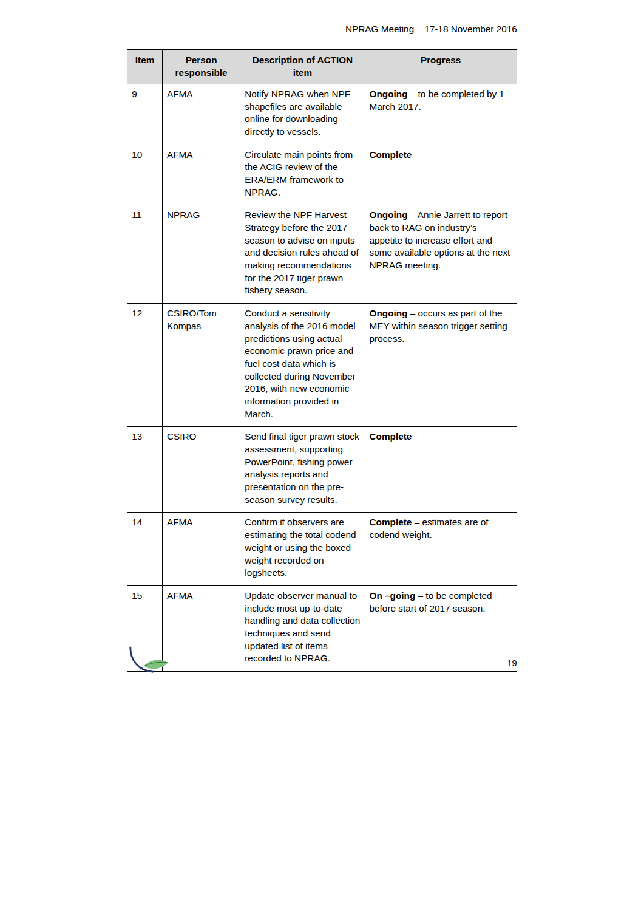NPRAG Meeting – 17-18 November 2016
| Item | Person responsible | Description of ACTION item | Progress |
| --- | --- | --- | --- |
| 9 | AFMA | Notify NPRAG when NPF shapefiles are available online for downloading directly to vessels. | Ongoing – to be completed by 1 March 2017. |
| 10 | AFMA | Circulate main points from the ACIG review of the ERA/ERM framework to NPRAG. | Complete |
| 11 | NPRAG | Review the NPF Harvest Strategy before the 2017 season to advise on inputs and decision rules ahead of making recommendations for the 2017 tiger prawn fishery season. | Ongoing – Annie Jarrett to report back to RAG on industry’s appetite to increase effort and some available options at the next NPRAG meeting. |
| 12 | CSIRO/Tom Kompas | Conduct a sensitivity analysis of the 2016 model predictions using actual economic prawn price and fuel cost data which is collected during November 2016, with new economic information provided in March. | Ongoing – occurs as part of the MEY within season trigger setting process. |
| 13 | CSIRO | Send final tiger prawn stock assessment, supporting PowerPoint, fishing power analysis reports and presentation on the pre-season survey results. | Complete |
| 14 | AFMA | Confirm if observers are estimating the total codend weight or using the boxed weight recorded on logsheets. | Complete – estimates are of codend weight. |
| 15 | AFMA | Update observer manual to include most up-to-date handling and data collection techniques and send updated list of items recorded to NPRAG. | On –going – to be completed before start of 2017 season. |
19